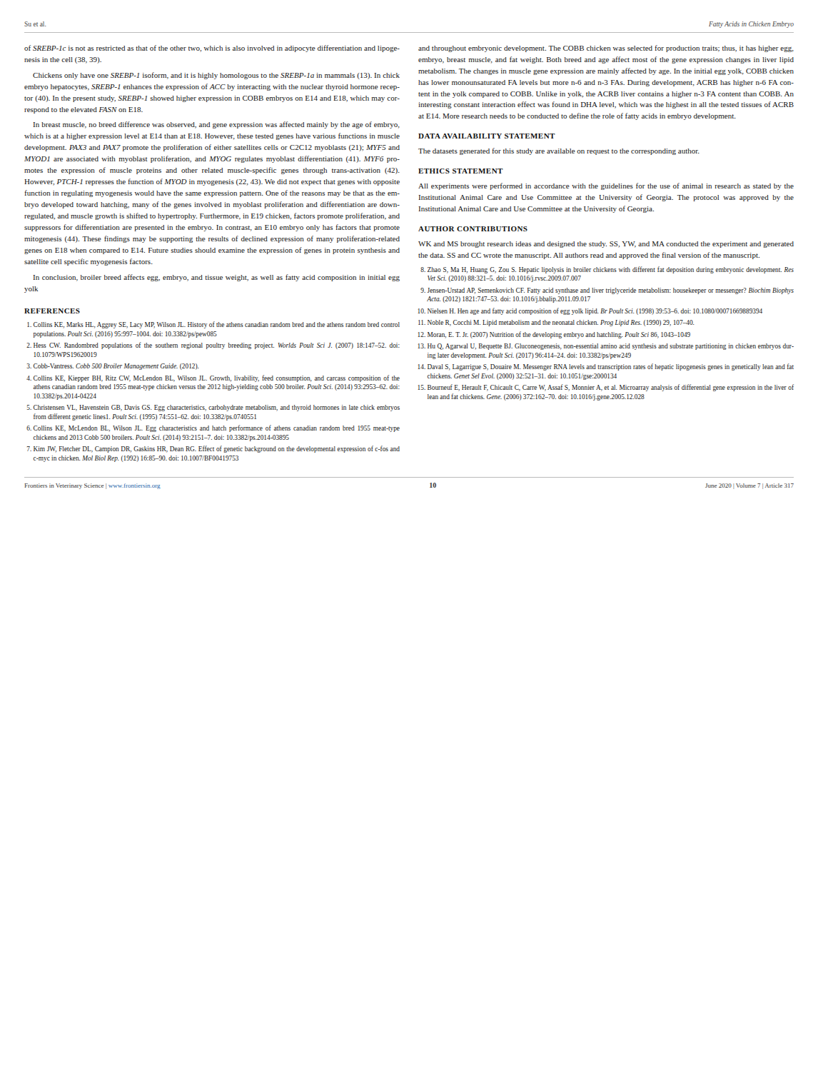Su et al.
Fatty Acids in Chicken Embryo
of SREBP-1c is not as restricted as that of the other two, which is also involved in adipocyte differentiation and lipogenesis in the cell (38, 39).
Chickens only have one SREBP-1 isoform, and it is highly homologous to the SREBP-1a in mammals (13). In chick embryo hepatocytes, SREBP-1 enhances the expression of ACC by interacting with the nuclear thyroid hormone receptor (40). In the present study, SREBP-1 showed higher expression in COBB embryos on E14 and E18, which may correspond to the elevated FASN on E18.
In breast muscle, no breed difference was observed, and gene expression was affected mainly by the age of embryo, which is at a higher expression level at E14 than at E18. However, these tested genes have various functions in muscle development. PAX3 and PAX7 promote the proliferation of either satellites cells or C2C12 myoblasts (21); MYF5 and MYOD1 are associated with myoblast proliferation, and MYOG regulates myoblast differentiation (41). MYF6 promotes the expression of muscle proteins and other related muscle-specific genes through trans-activation (42). However, PTCH-1 represses the function of MYOD in myogenesis (22, 43). We did not expect that genes with opposite function in regulating myogenesis would have the same expression pattern. One of the reasons may be that as the embryo developed toward hatching, many of the genes involved in myoblast proliferation and differentiation are downregulated, and muscle growth is shifted to hypertrophy. Furthermore, in E19 chicken, factors promote proliferation, and suppressors for differentiation are presented in the embryo. In contrast, an E10 embryo only has factors that promote mitogenesis (44). These findings may be supporting the results of declined expression of many proliferation-related genes on E18 when compared to E14. Future studies should examine the expression of genes in protein synthesis and satellite cell specific myogenesis factors.
In conclusion, broiler breed affects egg, embryo, and tissue weight, as well as fatty acid composition in initial egg yolk
References
Collins KE, Marks HL, Aggrey SE, Lacy MP, Wilson JL. History of the athens canadian random bred and the athens random bred control populations. Poult Sci. (2016) 95:997–1004. doi: 10.3382/ps/pew085
Hess CW. Randombred populations of the southern regional poultry breeding project. Worlds Poult Sci J. (2007) 18:147–52. doi: 10.1079/WPS19620019
Cobb-Vantress. Cobb 500 Broiler Management Guide. (2012).
Collins KE, Kiepper BH, Ritz CW, McLendon BL, Wilson JL. Growth, livability, feed consumption, and carcass composition of the athens canadian random bred 1955 meat-type chicken versus the 2012 high-yielding cobb 500 broiler. Poult Sci. (2014) 93:2953–62. doi: 10.3382/ps.2014-04224
Christensen VL, Havenstein GB, Davis GS. Egg characteristics, carbohydrate metabolism, and thyroid hormones in late chick embryos from different genetic lines1. Poult Sci. (1995) 74:551–62. doi: 10.3382/ps.0740551
Collins KE, McLendon BL, Wilson JL. Egg characteristics and hatch performance of athens canadian random bred 1955 meat-type chickens and 2013 Cobb 500 broilers. Poult Sci. (2014) 93:2151–7. doi: 10.3382/ps.2014-03895
Kim JW, Fletcher DL, Campion DR, Gaskins HR, Dean RG. Effect of genetic background on the developmental expression of c-fos and c-myc in chicken. Mol Biol Rep. (1992) 16:85–90. doi: 10.1007/BF00419753
and throughout embryonic development. The COBB chicken was selected for production traits; thus, it has higher egg, embryo, breast muscle, and fat weight. Both breed and age affect most of the gene expression changes in liver lipid metabolism. The changes in muscle gene expression are mainly affected by age. In the initial egg yolk, COBB chicken has lower monounsaturated FA levels but more n-6 and n-3 FAs. During development, ACRB has higher n-6 FA content in the yolk compared to COBB. Unlike in yolk, the ACRB liver contains a higher n-3 FA content than COBB. An interesting constant interaction effect was found in DHA level, which was the highest in all the tested tissues of ACRB at E14. More research needs to be conducted to define the role of fatty acids in embryo development.
Data Availability Statement
The datasets generated for this study are available on request to the corresponding author.
Ethics Statement
All experiments were performed in accordance with the guidelines for the use of animal in research as stated by the Institutional Animal Care and Use Committee at the University of Georgia. The protocol was approved by the Institutional Animal Care and Use Committee at the University of Georgia.
Author Contributions
WK and MS brought research ideas and designed the study. SS, YW, and MA conducted the experiment and generated the data. SS and CC wrote the manuscript. All authors read and approved the final version of the manuscript.
Zhao S, Ma H, Huang G, Zou S. Hepatic lipolysis in broiler chickens with different fat deposition during embryonic development. Res Vet Sci. (2010) 88:321–5. doi: 10.1016/j.rvsc.2009.07.007
Jensen-Urstad AP, Semenkovich CF. Fatty acid synthase and liver triglyceride metabolism: housekeeper or messenger? Biochim Biophys Acta. (2012) 1821:747–53. doi: 10.1016/j.bbalip.2011.09.017
Nielsen H. Hen age and fatty acid composition of egg yolk lipid. Br Poult Sci. (1998) 39:53–6. doi: 10.1080/00071669889394
Noble R, Cocchi M. Lipid metabolism and the neonatal chicken. Prog Lipid Res. (1990) 29, 107–40.
Moran, E. T. Jr. (2007) Nutrition of the developing embryo and hatchling. Poult Sci 86, 1043–1049
Hu Q, Agarwal U, Bequette BJ. Gluconeogenesis, non-essential amino acid synthesis and substrate partitioning in chicken embryos during later development. Poult Sci. (2017) 96:414–24. doi: 10.3382/ps/pew249
Daval S, Lagarrigue S, Douaire M. Messenger RNA levels and transcription rates of hepatic lipogenesis genes in genetically lean and fat chickens. Genet Sel Evol. (2000) 32:521–31. doi: 10.1051/gse:2000134
Bourneuf E, Herault F, Chicault C, Carre W, Assaf S, Monnier A, et al. Microarray analysis of differential gene expression in the liver of lean and fat chickens. Gene. (2006) 372:162–70. doi: 10.1016/j.gene.2005.12.028
Frontiers in Veterinary Science | www.frontiersin.org
10
June 2020 | Volume 7 | Article 317